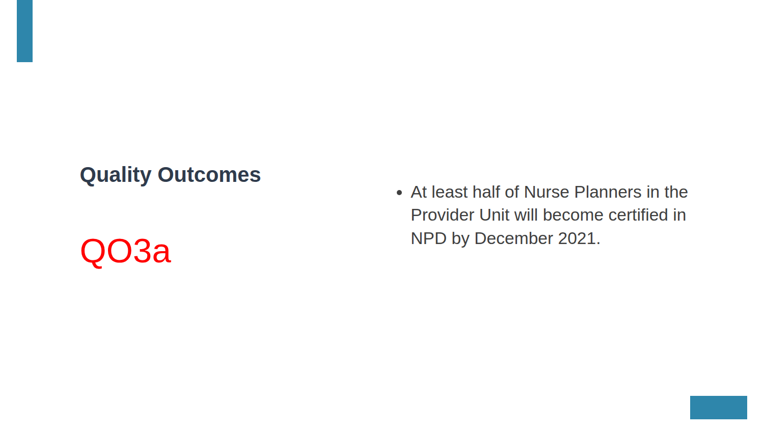Quality Outcomes
QO3a
At least half of Nurse Planners in the Provider Unit will become certified in NPD by December 2021.